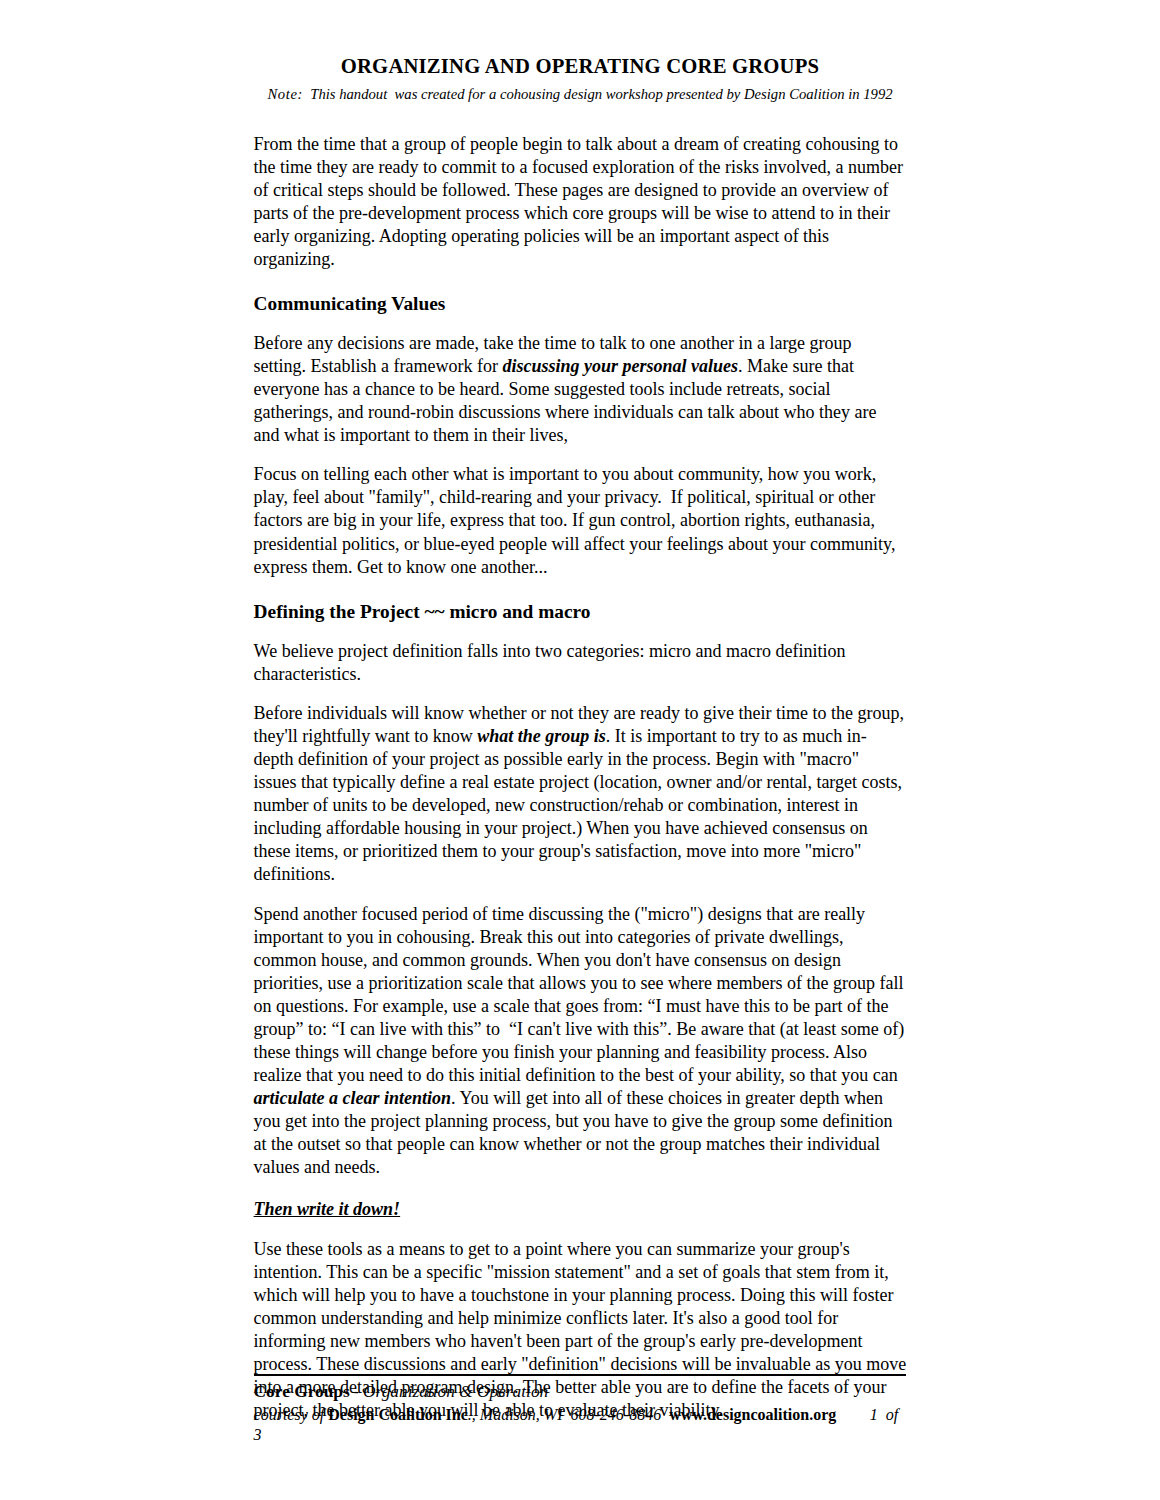ORGANIZING AND OPERATING CORE GROUPS
Note: This handout was created for a cohousing design workshop presented by Design Coalition in 1992
From the time that a group of people begin to talk about a dream of creating cohousing to the time they are ready to commit to a focused exploration of the risks involved, a number of critical steps should be followed. These pages are designed to provide an overview of parts of the pre-development process which core groups will be wise to attend to in their early organizing. Adopting operating policies will be an important aspect of this organizing.
Communicating Values
Before any decisions are made, take the time to talk to one another in a large group setting. Establish a framework for discussing your personal values. Make sure that everyone has a chance to be heard. Some suggested tools include retreats, social gatherings, and round-robin discussions where individuals can talk about who they are and what is important to them in their lives,
Focus on telling each other what is important to you about community, how you work, play, feel about "family", child-rearing and your privacy. If political, spiritual or other factors are big in your life, express that too. If gun control, abortion rights, euthanasia, presidential politics, or blue-eyed people will affect your feelings about your community, express them. Get to know one another...
Defining the Project ~~ micro and macro
We believe project definition falls into two categories: micro and macro definition characteristics.
Before individuals will know whether or not they are ready to give their time to the group, they'll rightfully want to know what the group is. It is important to try to as much in-depth definition of your project as possible early in the process. Begin with "macro" issues that typically define a real estate project (location, owner and/or rental, target costs, number of units to be developed, new construction/rehab or combination, interest in including affordable housing in your project.) When you have achieved consensus on these items, or prioritized them to your group's satisfaction, move into more "micro" definitions.
Spend another focused period of time discussing the ("micro") designs that are really important to you in cohousing. Break this out into categories of private dwellings, common house, and common grounds. When you don't have consensus on design priorities, use a prioritization scale that allows you to see where members of the group fall on questions. For example, use a scale that goes from: “I must have this to be part of the group” to: “I can live with this” to “I can't live with this”. Be aware that (at least some of) these things will change before you finish your planning and feasibility process. Also realize that you need to do this initial definition to the best of your ability, so that you can articulate a clear intention. You will get into all of these choices in greater depth when you get into the project planning process, but you have to give the group some definition at the outset so that people can know whether or not the group matches their individual values and needs.
Then write it down!
Use these tools as a means to get to a point where you can summarize your group's intention. This can be a specific "mission statement" and a set of goals that stem from it, which will help you to have a touchstone in your planning process. Doing this will foster common understanding and help minimize conflicts later. It's also a good tool for informing new members who haven't been part of the group's early pre-development process. These discussions and early "definition" decisions will be invaluable as you move into a more detailed program design. The better able you are to define the facets of your project, the better able you will be able to evaluate their viability.
Core Groups - Organization & Operation
courtesy of Design Coalition Inc., Madison, WI 608-246-8846 www.designcoalition.org 1 of 3